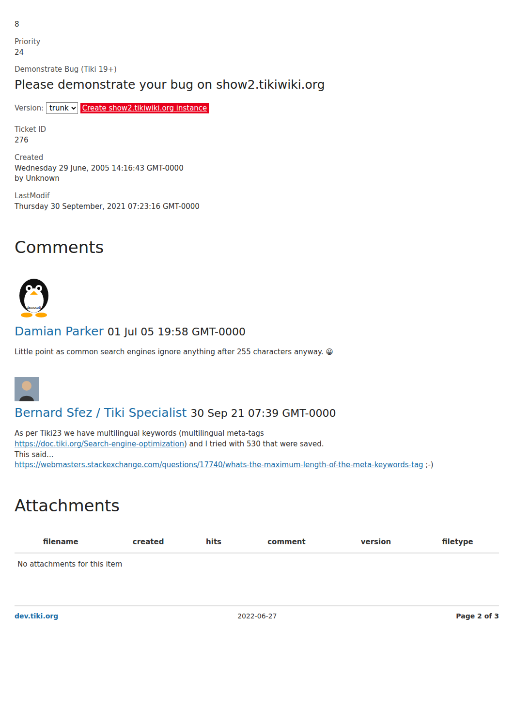8
Priority
24
Demonstrate Bug (Tiki 19+)
Please demonstrate your bug on show2.tikiwiki.org
Version: trunk Create show2.tikiwiki.org instance
Ticket ID
276
Created
Wednesday 29 June, 2005 14:16:43 GMT-0000
by Unknown
LastModif
Thursday 30 September, 2021 07:23:16 GMT-0000
Comments
Damian Parker 01 Jul 05 19:58 GMT-0000
Little point as common search engines ignore anything after 255 characters anyway. 😀
Bernard Sfez / Tiki Specialist 30 Sep 21 07:39 GMT-0000
As per Tiki23 we have multilingual keywords (multilingual meta-tags
https://doc.tiki.org/Search-engine-optimization) and I tried with 530 that were saved.
This said...
https://webmasters.stackexchange.com/questions/17740/whats-the-maximum-length-of-the-meta-keywords-tag ;-)
Attachments
| filename | created | hits | comment | version | filetype |
| --- | --- | --- | --- | --- | --- |
| No attachments for this item |
dev.tiki.org 2022-06-27 Page 2 of 3